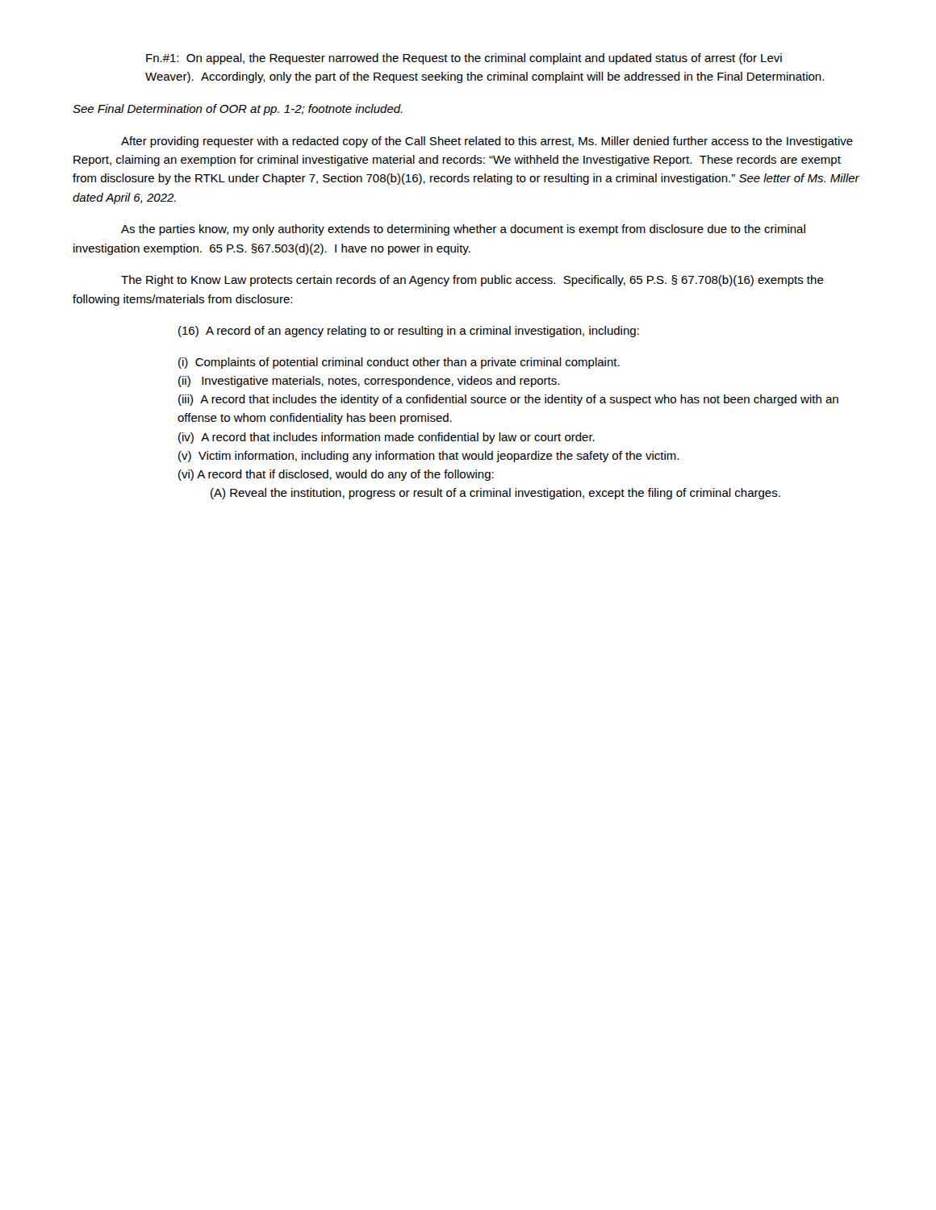Fn.#1: On appeal, the Requester narrowed the Request to the criminal complaint and updated status of arrest (for Levi Weaver). Accordingly, only the part of the Request seeking the criminal complaint will be addressed in the Final Determination.
See Final Determination of OOR at pp. 1-2; footnote included.
After providing requester with a redacted copy of the Call Sheet related to this arrest, Ms. Miller denied further access to the Investigative Report, claiming an exemption for criminal investigative material and records: “We withheld the Investigative Report. These records are exempt from disclosure by the RTKL under Chapter 7, Section 708(b)(16), records relating to or resulting in a criminal investigation.” See letter of Ms. Miller dated April 6, 2022.
As the parties know, my only authority extends to determining whether a document is exempt from disclosure due to the criminal investigation exemption. 65 P.S. §67.503(d)(2). I have no power in equity.
The Right to Know Law protects certain records of an Agency from public access. Specifically, 65 P.S. § 67.708(b)(16) exempts the following items/materials from disclosure:
(16) A record of an agency relating to or resulting in a criminal investigation, including:
(i) Complaints of potential criminal conduct other than a private criminal complaint.
(ii) Investigative materials, notes, correspondence, videos and reports.
(iii) A record that includes the identity of a confidential source or the identity of a suspect who has not been charged with an offense to whom confidentiality has been promised.
(iv) A record that includes information made confidential by law or court order.
(v) Victim information, including any information that would jeopardize the safety of the victim.
(vi) A record that if disclosed, would do any of the following:
(A) Reveal the institution, progress or result of a criminal investigation, except the filing of criminal charges.